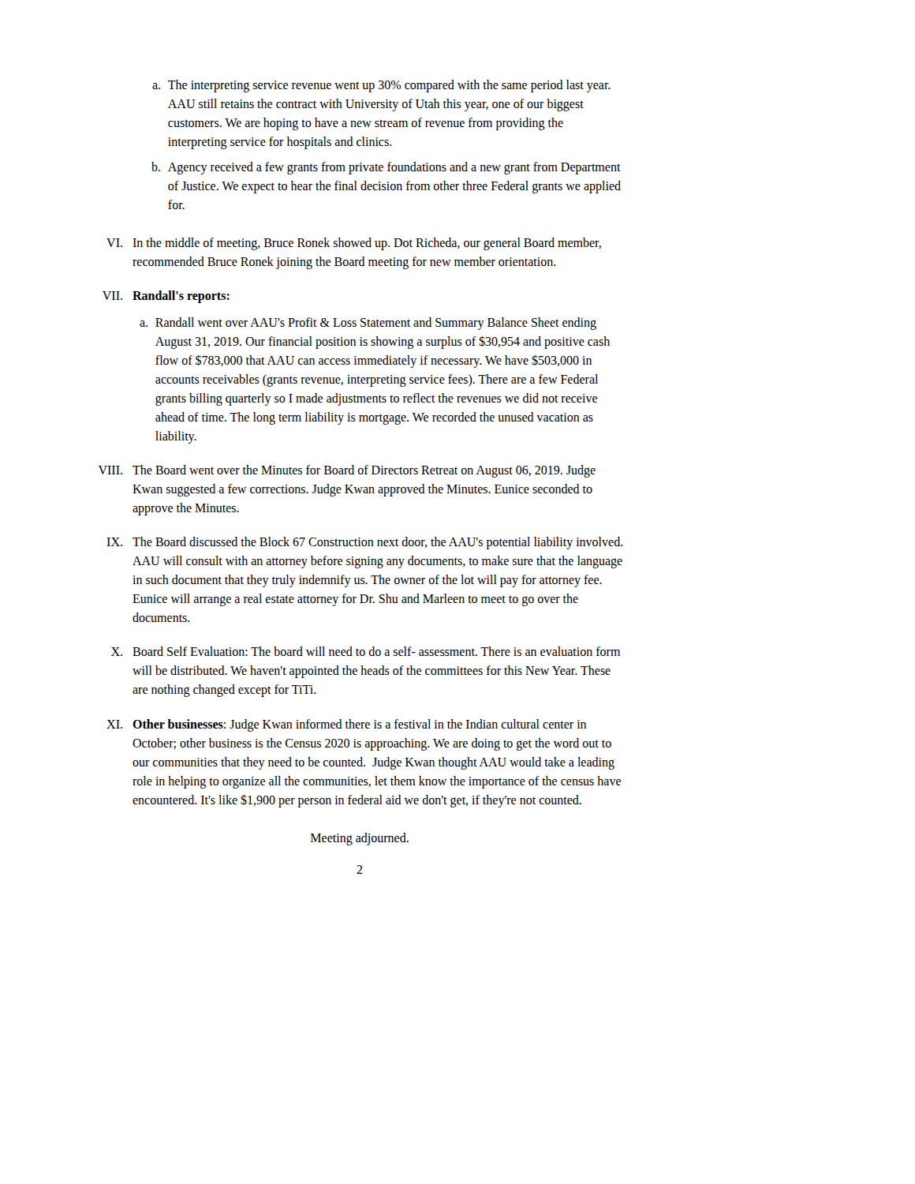The interpreting service revenue went up 30% compared with the same period last year. AAU still retains the contract with University of Utah this year, one of our biggest customers. We are hoping to have a new stream of revenue from providing the interpreting service for hospitals and clinics.
Agency received a few grants from private foundations and a new grant from Department of Justice. We expect to hear the final decision from other three Federal grants we applied for.
In the middle of meeting, Bruce Ronek showed up. Dot Richeda, our general Board member, recommended Bruce Ronek joining the Board meeting for new member orientation.
Randall's reports:
Randall went over AAU's Profit & Loss Statement and Summary Balance Sheet ending August 31, 2019. Our financial position is showing a surplus of $30,954 and positive cash flow of $783,000 that AAU can access immediately if necessary. We have $503,000 in accounts receivables (grants revenue, interpreting service fees). There are a few Federal grants billing quarterly so I made adjustments to reflect the revenues we did not receive ahead of time. The long term liability is mortgage. We recorded the unused vacation as liability.
The Board went over the Minutes for Board of Directors Retreat on August 06, 2019. Judge Kwan suggested a few corrections. Judge Kwan approved the Minutes. Eunice seconded to approve the Minutes.
The Board discussed the Block 67 Construction next door, the AAU's potential liability involved. AAU will consult with an attorney before signing any documents, to make sure that the language in such document that they truly indemnify us. The owner of the lot will pay for attorney fee. Eunice will arrange a real estate attorney for Dr. Shu and Marleen to meet to go over the documents.
Board Self Evaluation: The board will need to do a self- assessment. There is an evaluation form will be distributed. We haven't appointed the heads of the committees for this New Year. These are nothing changed except for TiTi.
Other businesses: Judge Kwan informed there is a festival in the Indian cultural center in October; other business is the Census 2020 is approaching. We are doing to get the word out to our communities that they need to be counted. Judge Kwan thought AAU would take a leading role in helping to organize all the communities, let them know the importance of the census have encountered. It's like $1,900 per person in federal aid we don't get, if they're not counted.
Meeting adjourned.
2